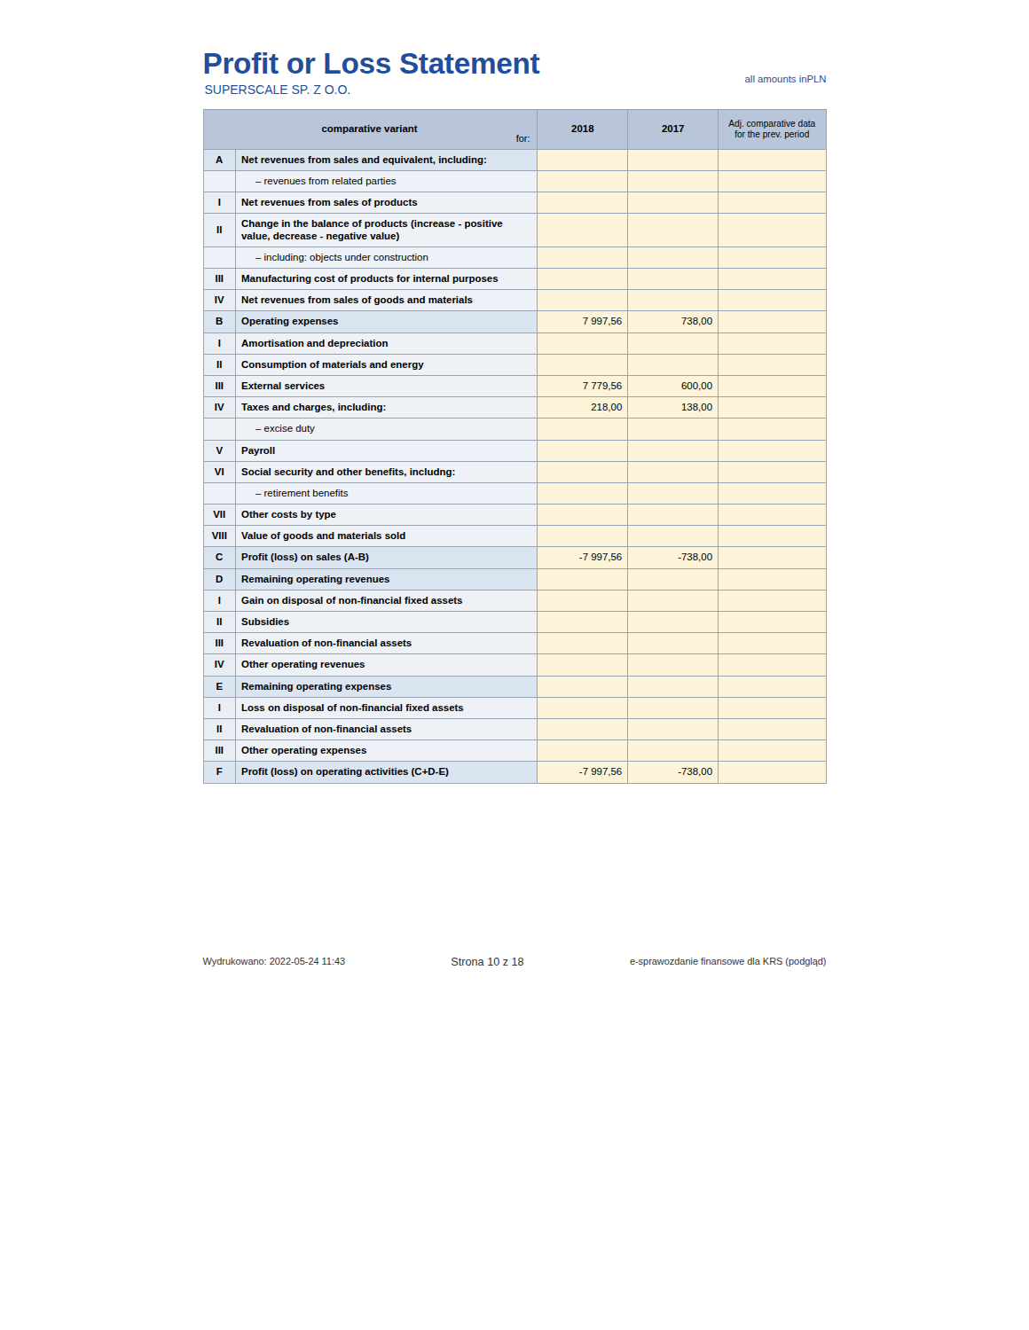all amounts inPLN
Profit or Loss Statement
SUPERSCALE SP. Z O.O.
| comparative variant for: | 2018 | 2017 | Adj. comparative data for the prev. period |
| --- | --- | --- | --- |
| A | Net revenues from sales and equivalent, including: | | | |
| | – revenues from related parties | | | |
| I | Net revenues from sales of products | | | |
| II | Change in the balance of products (increase - positive value, decrease - negative value) | | | |
| | – including: objects under construction | | | |
| III | Manufacturing cost of products for internal purposes | | | |
| IV | Net revenues from sales of goods and materials | | | |
| B | Operating expenses | 7 997,56 | 738,00 | |
| I | Amortisation and depreciation | | | |
| II | Consumption of materials and energy | | | |
| III | External services | 7 779,56 | 600,00 | |
| IV | Taxes and charges, including: | 218,00 | 138,00 | |
| | – excise duty | | | |
| V | Payroll | | | |
| VI | Social security and other benefits, includng: | | | |
| | – retirement benefits | | | |
| VII | Other costs by type | | | |
| VIII | Value of goods and materials sold | | | |
| C | Profit (loss) on sales (A-B) | -7 997,56 | -738,00 | |
| D | Remaining operating revenues | | | |
| I | Gain on disposal of non-financial fixed assets | | | |
| II | Subsidies | | | |
| III | Revaluation of non-financial assets | | | |
| IV | Other operating revenues | | | |
| E | Remaining operating expenses | | | |
| I | Loss on disposal of non-financial fixed assets | | | |
| II | Revaluation of non-financial assets | | | |
| III | Other operating expenses | | | |
| F | Profit (loss) on operating activities (C+D-E) | -7 997,56 | -738,00 | |
Wydrukowano: 2022-05-24 11:43 e-sprawozdanie finansowe dla KRS (podgląd)
Strona 10 z 18